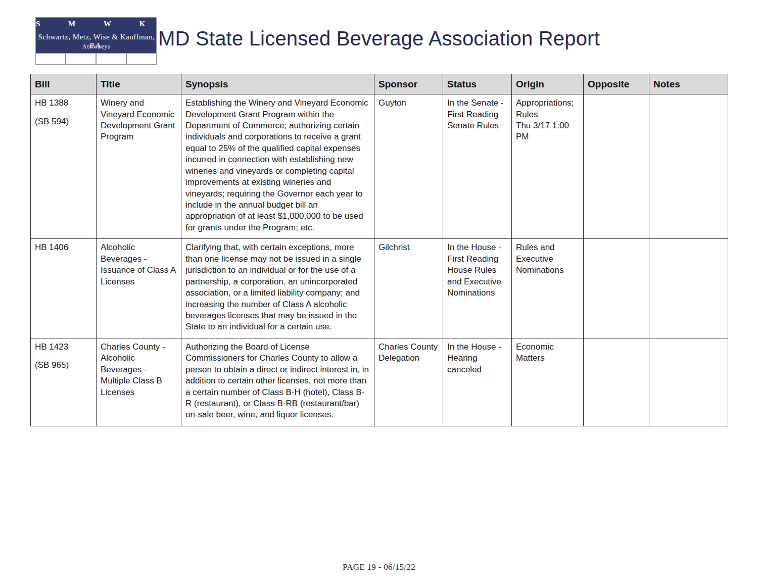S M W K
Schwartz, Metz, Wise & Kauffman, P.A.
Attorneys
MD State Licensed Beverage Association Report
| Bill | Title | Synopsis | Sponsor | Status | Origin | Opposite | Notes |
| --- | --- | --- | --- | --- | --- | --- | --- |
| HB 1388 (SB 594) | Winery and Vineyard Economic Development Grant Program | Establishing the Winery and Vineyard Economic Development Grant Program within the Department of Commerce; authorizing certain individuals and corporations to receive a grant equal to 25% of the qualified capital expenses incurred in connection with establishing new wineries and vineyards or completing capital improvements at existing wineries and vineyards; requiring the Governor each year to include in the annual budget bill an appropriation of at least $1,000,000 to be used for grants under the Program; etc. | Guyton | In the Senate - First Reading Senate Rules | Appropriations; Rules Thu 3/17 1:00 PM | | |
| HB 1406 | Alcoholic Beverages - Issuance of Class A Licenses | Clarifying that, with certain exceptions, more than one license may not be issued in a single jurisdiction to an individual or for the use of a partnership, a corporation, an unincorporated association, or a limited liability company; and increasing the number of Class A alcoholic beverages licenses that may be issued in the State to an individual for a certain use. | Gilchrist | In the House - First Reading House Rules and Executive Nominations | Rules and Executive Nominations | | |
| HB 1423 (SB 965) | Charles County - Alcoholic Beverages - Multiple Class B Licenses | Authorizing the Board of License Commissioners for Charles County to allow a person to obtain a direct or indirect interest in, in addition to certain other licenses, not more than a certain number of Class B-H (hotel), Class B-R (restaurant), or Class B-RB (restaurant/bar) on-sale beer, wine, and liquor licenses. | Charles County Delegation | In the House - Hearing canceled | Economic Matters | | |
PAGE 19 - 06/15/22